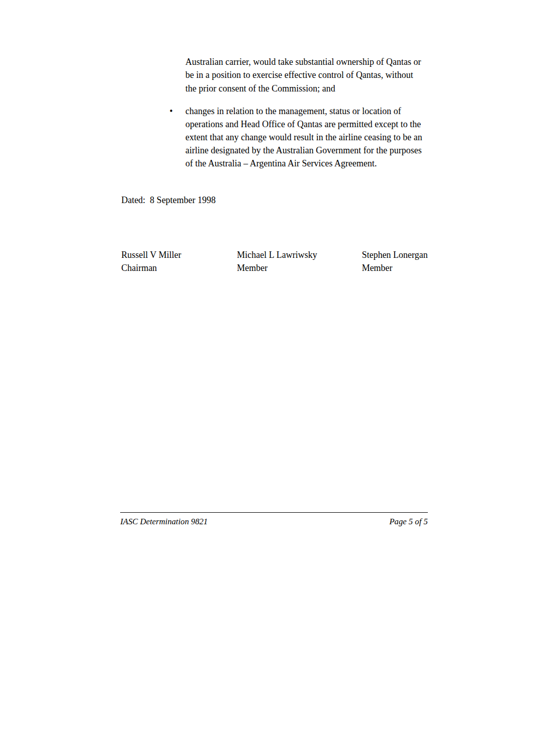Australian carrier, would take substantial ownership of Qantas or be in a position to exercise effective control of Qantas, without the prior consent of the Commission; and
changes in relation to the management, status or location of operations and Head Office of Qantas are permitted except to the extent that any change would result in the airline ceasing to be an airline designated by the Australian Government for the purposes of the Australia – Argentina Air Services Agreement.
Dated: 8 September 1998
Russell V Miller
Chairman
Michael L Lawriwsky
Member
Stephen Lonergan
Member
IASC Determination 9821 Page 5 of 5